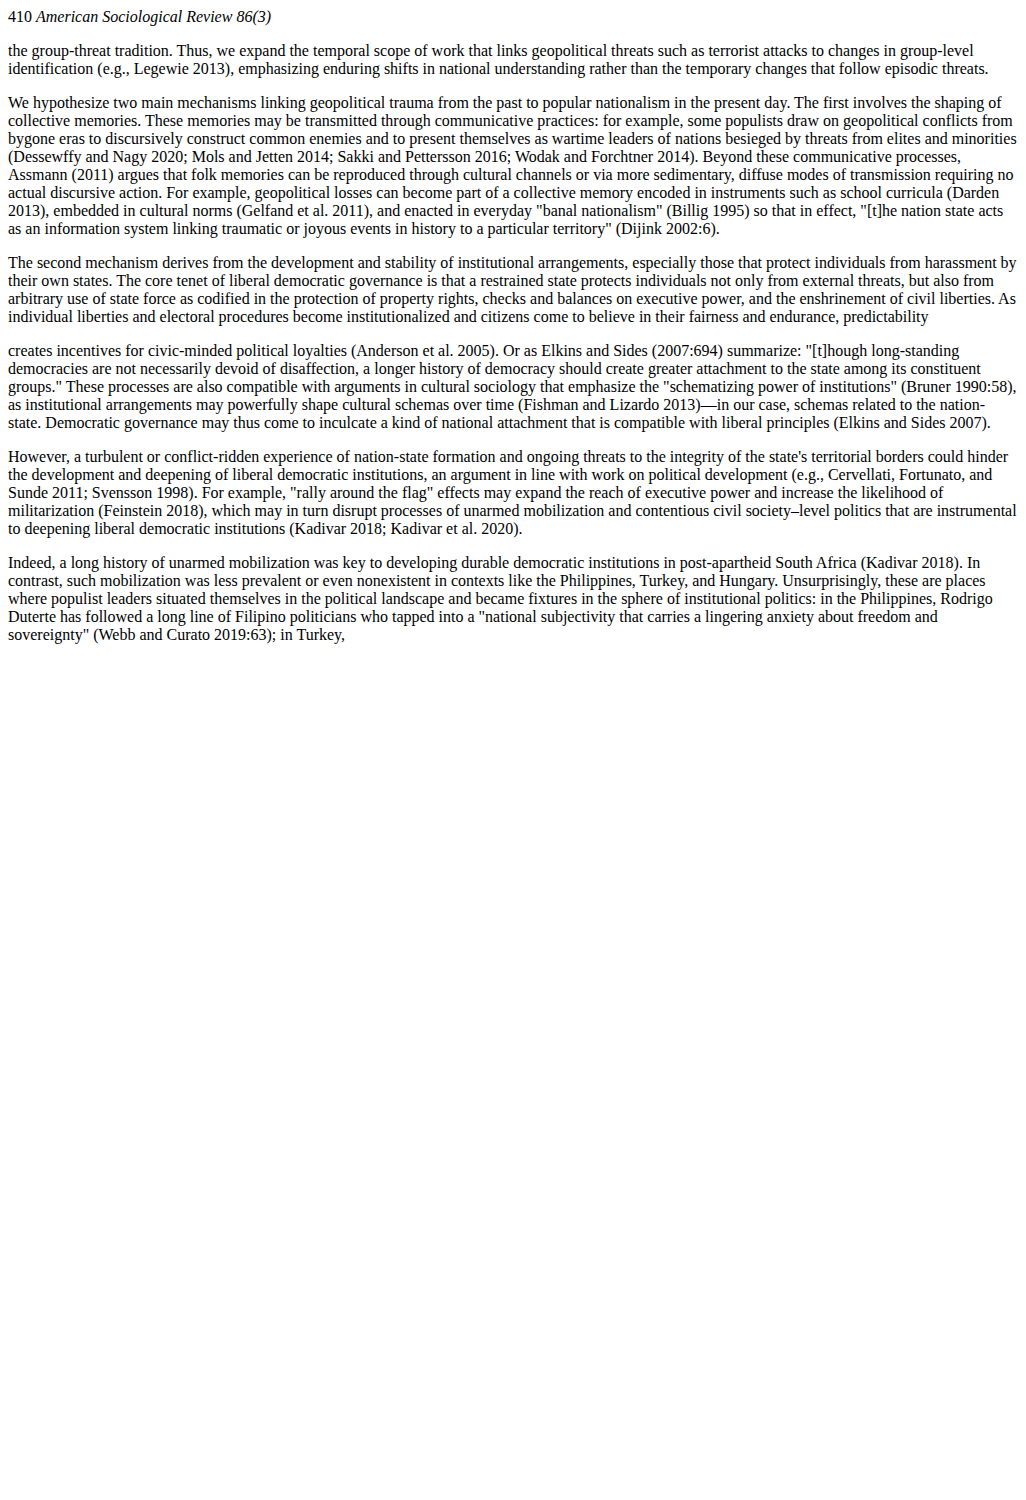410 American Sociological Review 86(3)
the group-threat tradition. Thus, we expand the temporal scope of work that links geopolitical threats such as terrorist attacks to changes in group-level identification (e.g., Legewie 2013), emphasizing enduring shifts in national understanding rather than the temporary changes that follow episodic threats.
We hypothesize two main mechanisms linking geopolitical trauma from the past to popular nationalism in the present day. The first involves the shaping of collective memories. These memories may be transmitted through communicative practices: for example, some populists draw on geopolitical conflicts from bygone eras to discursively construct common enemies and to present themselves as wartime leaders of nations besieged by threats from elites and minorities (Dessewffy and Nagy 2020; Mols and Jetten 2014; Sakki and Pettersson 2016; Wodak and Forchtner 2014). Beyond these communicative processes, Assmann (2011) argues that folk memories can be reproduced through cultural channels or via more sedimentary, diffuse modes of transmission requiring no actual discursive action. For example, geopolitical losses can become part of a collective memory encoded in instruments such as school curricula (Darden 2013), embedded in cultural norms (Gelfand et al. 2011), and enacted in everyday "banal nationalism" (Billig 1995) so that in effect, "[t]he nation state acts as an information system linking traumatic or joyous events in history to a particular territory" (Dijink 2002:6).
The second mechanism derives from the development and stability of institutional arrangements, especially those that protect individuals from harassment by their own states. The core tenet of liberal democratic governance is that a restrained state protects individuals not only from external threats, but also from arbitrary use of state force as codified in the protection of property rights, checks and balances on executive power, and the enshrinement of civil liberties. As individual liberties and electoral procedures become institutionalized and citizens come to believe in their fairness and endurance, predictability
creates incentives for civic-minded political loyalties (Anderson et al. 2005). Or as Elkins and Sides (2007:694) summarize: "[t]hough long-standing democracies are not necessarily devoid of disaffection, a longer history of democracy should create greater attachment to the state among its constituent groups." These processes are also compatible with arguments in cultural sociology that emphasize the "schematizing power of institutions" (Bruner 1990:58), as institutional arrangements may powerfully shape cultural schemas over time (Fishman and Lizardo 2013)—in our case, schemas related to the nation-state. Democratic governance may thus come to inculcate a kind of national attachment that is compatible with liberal principles (Elkins and Sides 2007).
However, a turbulent or conflict-ridden experience of nation-state formation and ongoing threats to the integrity of the state's territorial borders could hinder the development and deepening of liberal democratic institutions, an argument in line with work on political development (e.g., Cervellati, Fortunato, and Sunde 2011; Svensson 1998). For example, "rally around the flag" effects may expand the reach of executive power and increase the likelihood of militarization (Feinstein 2018), which may in turn disrupt processes of unarmed mobilization and contentious civil society–level politics that are instrumental to deepening liberal democratic institutions (Kadivar 2018; Kadivar et al. 2020).
Indeed, a long history of unarmed mobilization was key to developing durable democratic institutions in post-apartheid South Africa (Kadivar 2018). In contrast, such mobilization was less prevalent or even nonexistent in contexts like the Philippines, Turkey, and Hungary. Unsurprisingly, these are places where populist leaders situated themselves in the political landscape and became fixtures in the sphere of institutional politics: in the Philippines, Rodrigo Duterte has followed a long line of Filipino politicians who tapped into a "national subjectivity that carries a lingering anxiety about freedom and sovereignty" (Webb and Curato 2019:63); in Turkey,